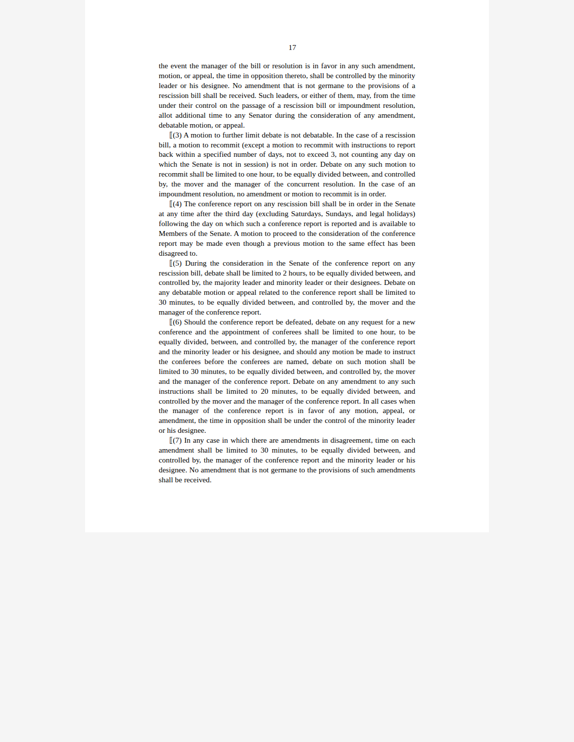17
the event the manager of the bill or resolution is in favor in any such amendment, motion, or appeal, the time in opposition thereto, shall be controlled by the minority leader or his designee. No amendment that is not germane to the provisions of a rescission bill shall be received. Such leaders, or either of them, may, from the time under their control on the passage of a rescission bill or impoundment resolution, allot additional time to any Senator during the consideration of any amendment, debatable motion, or appeal.
⟦(3) A motion to further limit debate is not debatable. In the case of a rescission bill, a motion to recommit (except a motion to recommit with instructions to report back within a specified number of days, not to exceed 3, not counting any day on which the Senate is not in session) is not in order. Debate on any such motion to recommit shall be limited to one hour, to be equally divided between, and controlled by, the mover and the manager of the concurrent resolution. In the case of an impoundment resolution, no amendment or motion to recommit is in order.
⟦(4) The conference report on any rescission bill shall be in order in the Senate at any time after the third day (excluding Saturdays, Sundays, and legal holidays) following the day on which such a conference report is reported and is available to Members of the Senate. A motion to proceed to the consideration of the conference report may be made even though a previous motion to the same effect has been disagreed to.
⟦(5) During the consideration in the Senate of the conference report on any rescission bill, debate shall be limited to 2 hours, to be equally divided between, and controlled by, the majority leader and minority leader or their designees. Debate on any debatable motion or appeal related to the conference report shall be limited to 30 minutes, to be equally divided between, and controlled by, the mover and the manager of the conference report.
⟦(6) Should the conference report be defeated, debate on any request for a new conference and the appointment of conferees shall be limited to one hour, to be equally divided, between, and controlled by, the manager of the conference report and the minority leader or his designee, and should any motion be made to instruct the conferees before the conferees are named, debate on such motion shall be limited to 30 minutes, to be equally divided between, and controlled by, the mover and the manager of the conference report. Debate on any amendment to any such instructions shall be limited to 20 minutes, to be equally divided between, and controlled by the mover and the manager of the conference report. In all cases when the manager of the conference report is in favor of any motion, appeal, or amendment, the time in opposition shall be under the control of the minority leader or his designee.
⟦(7) In any case in which there are amendments in disagreement, time on each amendment shall be limited to 30 minutes, to be equally divided between, and controlled by, the manager of the conference report and the minority leader or his designee. No amendment that is not germane to the provisions of such amendments shall be received.